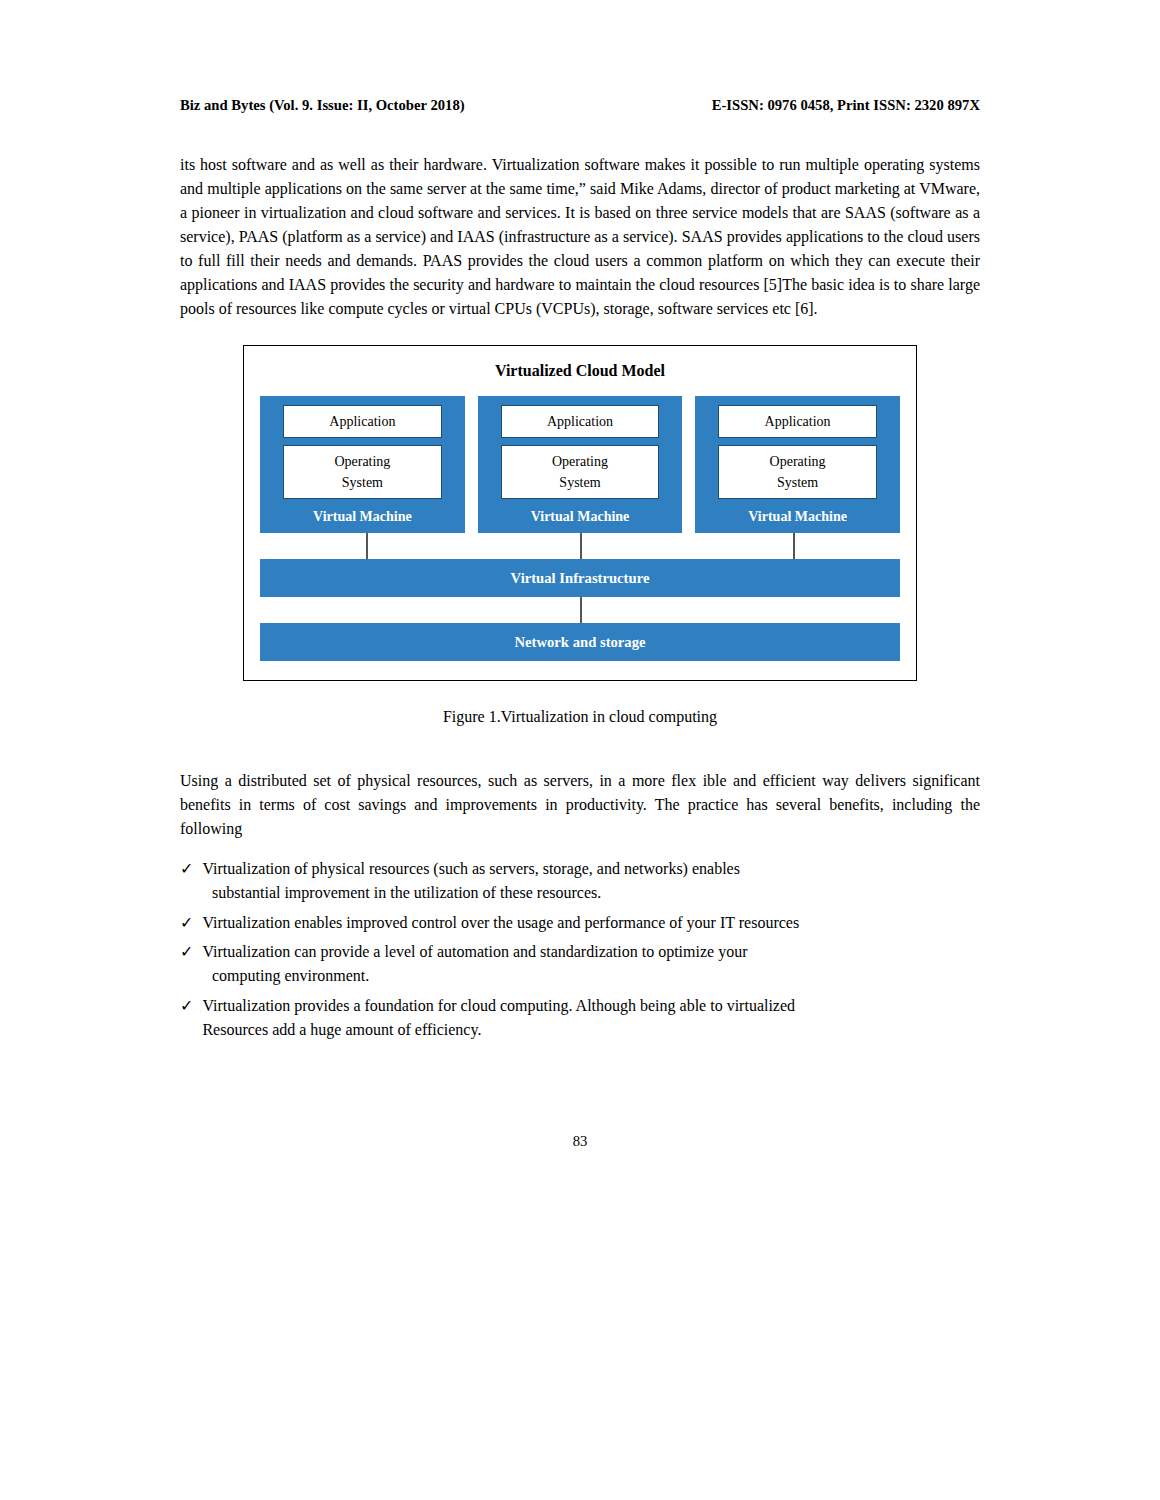Biz and Bytes (Vol. 9. Issue: II, October 2018) E-ISSN: 0976 0458, Print ISSN: 2320 897X
its host software and as well as their hardware. Virtualization software makes it possible to run multiple operating systems and multiple applications on the same server at the same time,” said Mike Adams, director of product marketing at VMware, a pioneer in virtualization and cloud software and services. It is based on three service models that are SAAS (software as a service), PAAS (platform as a service) and IAAS (infrastructure as a service). SAAS provides applications to the cloud users to full fill their needs and demands. PAAS provides the cloud users a common platform on which they can execute their applications and IAAS provides the security and hardware to maintain the cloud resources [5]The basic idea is to share large pools of resources like compute cycles or virtual CPUs (VCPUs), storage, software services etc [6].
Virtualized Cloud Model
Application
Operating
System
Virtual Machine
Application
Operating
System
Virtual Machine
Application
Operating
System
Virtual Machine
Virtual Infrastructure
Network and storage
Figure 1.Virtualization in cloud computing
Using a distributed set of physical resources, such as servers, in a more flex ible and efficient way delivers significant benefits in terms of cost savings and improvements in productivity. The practice has several benefits, including the following
Virtualization of physical resources (such as servers, storage, and networks) enablessubstantial improvement in the utilization of these resources.
Virtualization enables improved control over the usage and performance of your IT resources
Virtualization can provide a level of automation and standardization to optimize yourcomputing environment.
Virtualization provides a foundation for cloud computing. Although being able to virtualized
Resources add a huge amount of efficiency.
83